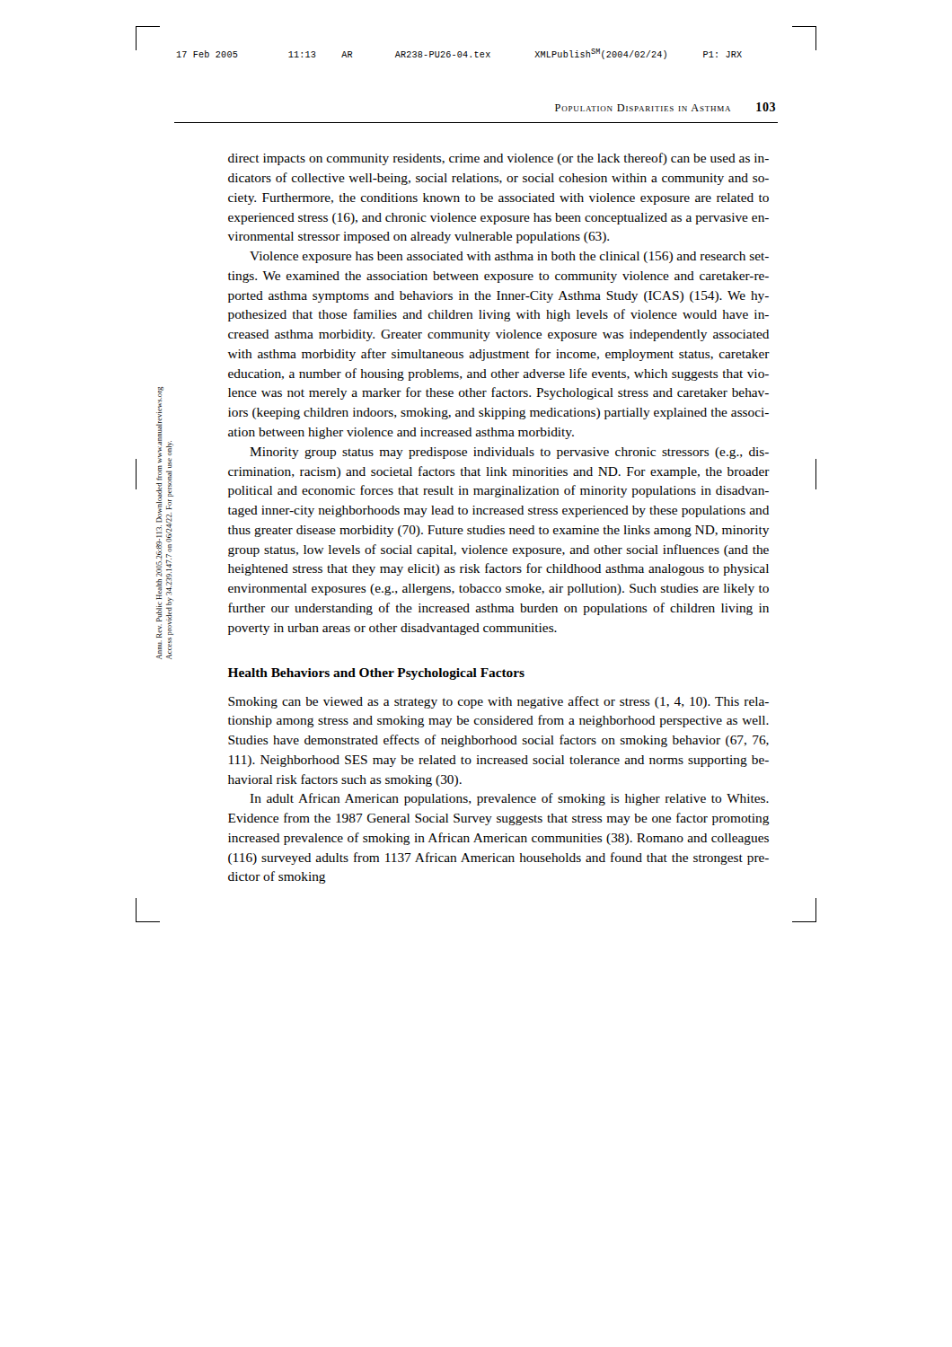17 Feb 200511:13 AR AR238-PU26-04.tex XMLPublishSM(2004/02/24) P1: JRX
Population Disparities in Asthma 103
Annu. Rev. Public Health 2005.26:89-113. Downloaded from www.annualreviews.org Access provided by 34.239.147.7 on 06/24/22. For personal use only.
direct impacts on community residents, crime and violence (or the lack thereof) can be used as indicators of collective well-being, social relations, or social cohesion within a community and society. Furthermore, the conditions known to be associated with violence exposure are related to experienced stress (16), and chronic violence exposure has been conceptualized as a pervasive environmental stressor imposed on already vulnerable populations (63).
Violence exposure has been associated with asthma in both the clinical (156) and research settings. We examined the association between exposure to community violence and caretaker-reported asthma symptoms and behaviors in the Inner-City Asthma Study (ICAS) (154). We hypothesized that those families and children living with high levels of violence would have increased asthma morbidity. Greater community violence exposure was independently associated with asthma morbidity after simultaneous adjustment for income, employment status, caretaker education, a number of housing problems, and other adverse life events, which suggests that violence was not merely a marker for these other factors. Psychological stress and caretaker behaviors (keeping children indoors, smoking, and skipping medications) partially explained the association between higher violence and increased asthma morbidity.
Minority group status may predispose individuals to pervasive chronic stressors (e.g., discrimination, racism) and societal factors that link minorities and ND. For example, the broader political and economic forces that result in marginalization of minority populations in disadvantaged inner-city neighborhoods may lead to increased stress experienced by these populations and thus greater disease morbidity (70). Future studies need to examine the links among ND, minority group status, low levels of social capital, violence exposure, and other social influences (and the heightened stress that they may elicit) as risk factors for childhood asthma analogous to physical environmental exposures (e.g., allergens, tobacco smoke, air pollution). Such studies are likely to further our understanding of the increased asthma burden on populations of children living in poverty in urban areas or other disadvantaged communities.
Health Behaviors and Other Psychological Factors
Smoking can be viewed as a strategy to cope with negative affect or stress (1, 4, 10). This relationship among stress and smoking may be considered from a neighborhood perspective as well. Studies have demonstrated effects of neighborhood social factors on smoking behavior (67, 76, 111). Neighborhood SES may be related to increased social tolerance and norms supporting behavioral risk factors such as smoking (30).
In adult African American populations, prevalence of smoking is higher relative to Whites. Evidence from the 1987 General Social Survey suggests that stress may be one factor promoting increased prevalence of smoking in African American communities (38). Romano and colleagues (116) surveyed adults from 1137 African American households and found that the strongest predictor of smoking